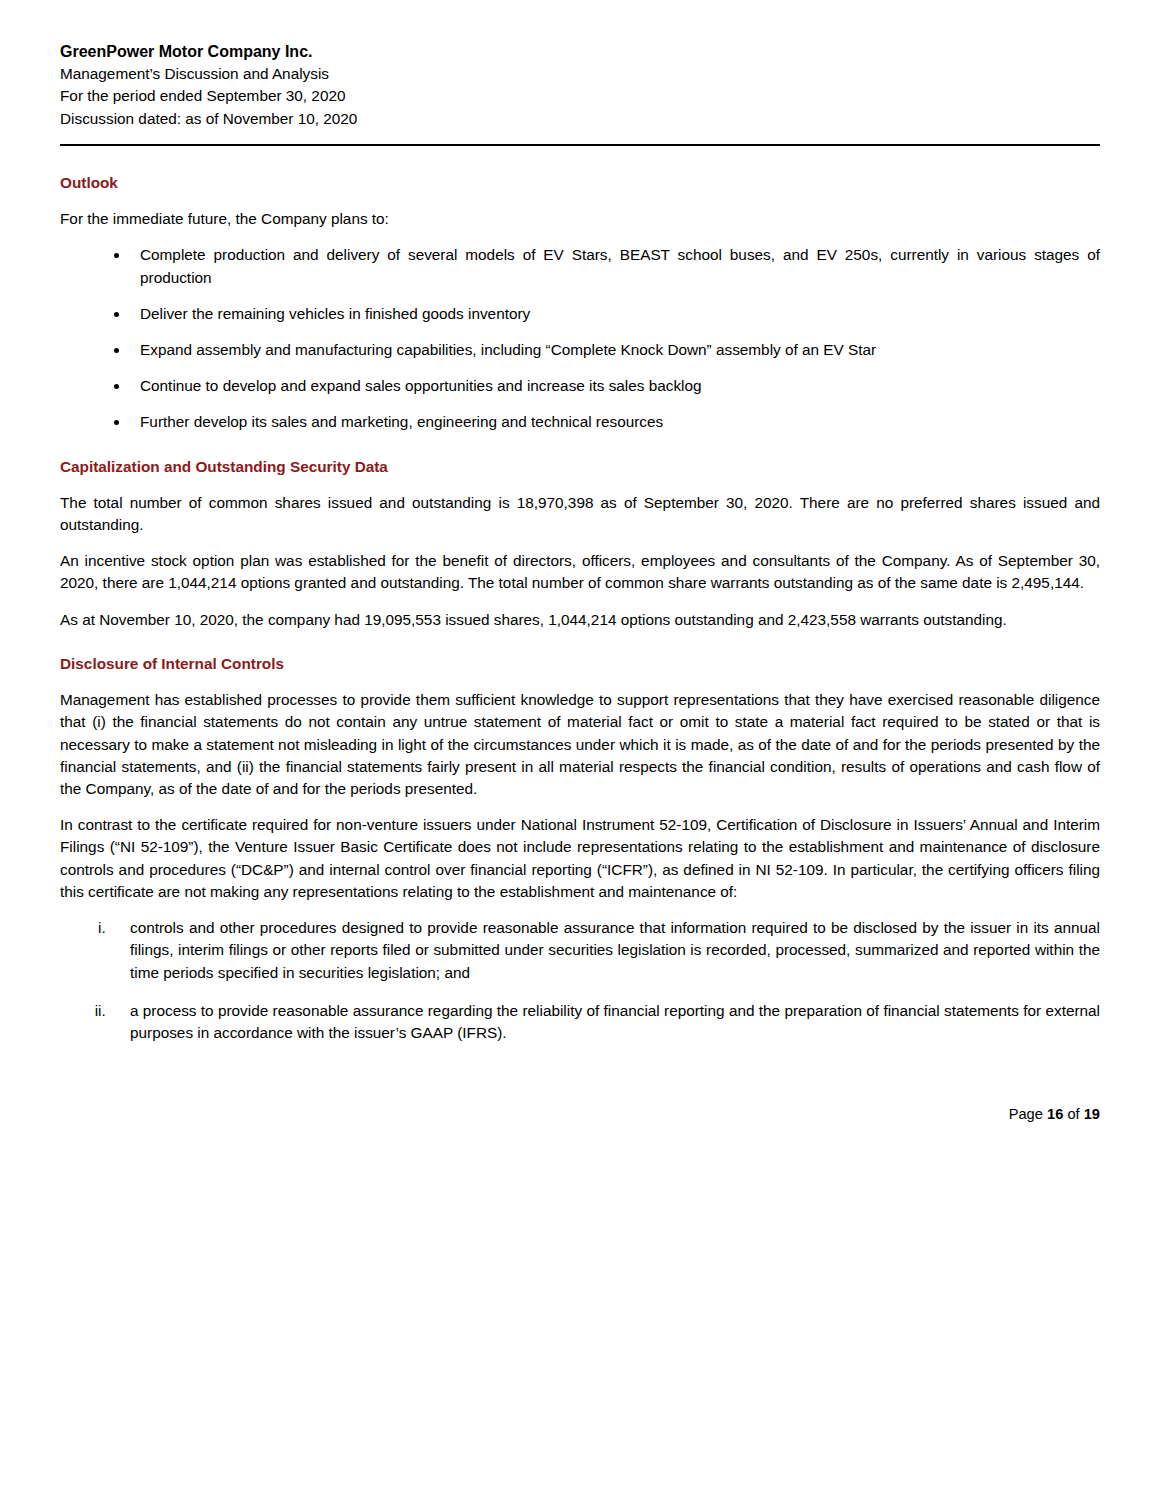GreenPower Motor Company Inc.
Management’s Discussion and Analysis
For the period ended September 30, 2020
Discussion dated: as of November 10, 2020
Outlook
For the immediate future, the Company plans to:
Complete production and delivery of several models of EV Stars, BEAST school buses, and EV 250s, currently in various stages of production
Deliver the remaining vehicles in finished goods inventory
Expand assembly and manufacturing capabilities, including “Complete Knock Down” assembly of an EV Star
Continue to develop and expand sales opportunities and increase its sales backlog
Further develop its sales and marketing, engineering and technical resources
Capitalization and Outstanding Security Data
The total number of common shares issued and outstanding is 18,970,398 as of September 30, 2020. There are no preferred shares issued and outstanding.
An incentive stock option plan was established for the benefit of directors, officers, employees and consultants of the Company. As of September 30, 2020, there are 1,044,214 options granted and outstanding. The total number of common share warrants outstanding as of the same date is 2,495,144.
As at November 10, 2020, the company had 19,095,553 issued shares, 1,044,214 options outstanding and 2,423,558 warrants outstanding.
Disclosure of Internal Controls
Management has established processes to provide them sufficient knowledge to support representations that they have exercised reasonable diligence that (i) the financial statements do not contain any untrue statement of material fact or omit to state a material fact required to be stated or that is necessary to make a statement not misleading in light of the circumstances under which it is made, as of the date of and for the periods presented by the financial statements, and (ii) the financial statements fairly present in all material respects the financial condition, results of operations and cash flow of the Company, as of the date of and for the periods presented.
In contrast to the certificate required for non-venture issuers under National Instrument 52-109, Certification of Disclosure in Issuers’ Annual and Interim Filings (“NI 52-109”), the Venture Issuer Basic Certificate does not include representations relating to the establishment and maintenance of disclosure controls and procedures (“DC&P”) and internal control over financial reporting (“ICFR”), as defined in NI 52-109. In particular, the certifying officers filing this certificate are not making any representations relating to the establishment and maintenance of:
controls and other procedures designed to provide reasonable assurance that information required to be disclosed by the issuer in its annual filings, interim filings or other reports filed or submitted under securities legislation is recorded, processed, summarized and reported within the time periods specified in securities legislation; and
a process to provide reasonable assurance regarding the reliability of financial reporting and the preparation of financial statements for external purposes in accordance with the issuer’s GAAP (IFRS).
Page 16 of 19